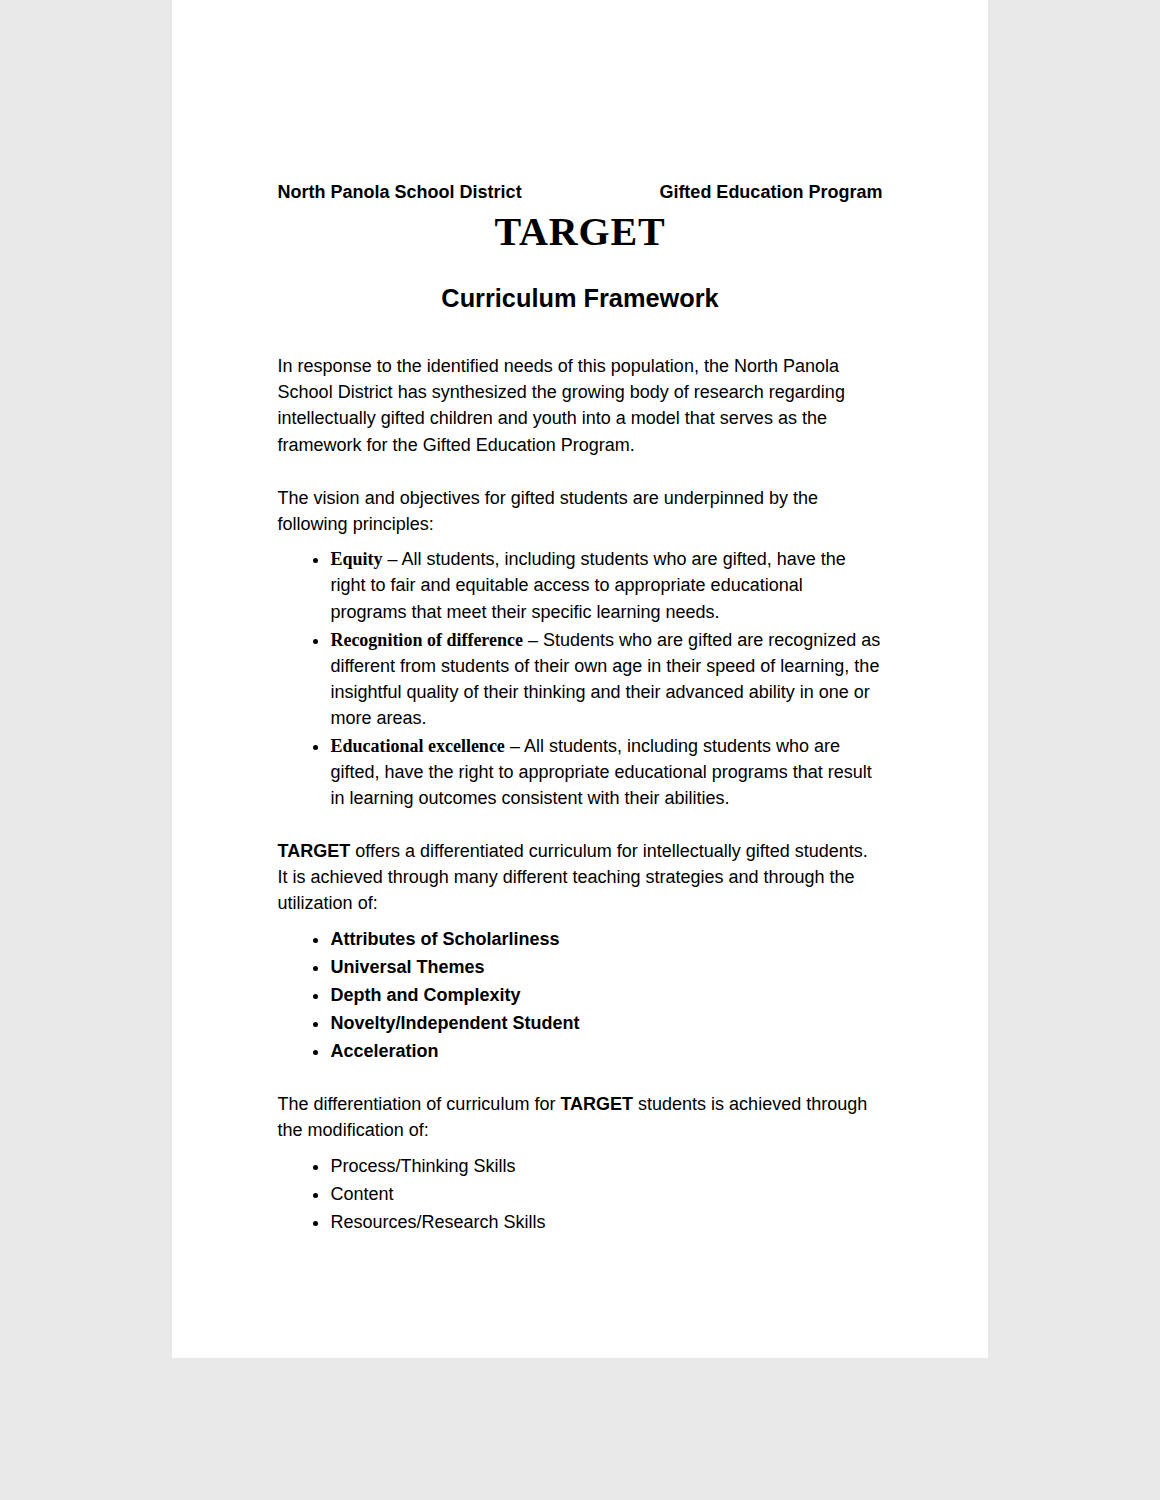North Panola School District Gifted Education Program
TARGET
Curriculum Framework
In response to the identified needs of this population, the North Panola School District has synthesized the growing body of research regarding intellectually gifted children and youth into a model that serves as the framework for the Gifted Education Program.
The vision and objectives for gifted students are underpinned by the following principles:
Equity – All students, including students who are gifted, have the right to fair and equitable access to appropriate educational programs that meet their specific learning needs.
Recognition of difference – Students who are gifted are recognized as different from students of their own age in their speed of learning, the insightful quality of their thinking and their advanced ability in one or more areas.
Educational excellence – All students, including students who are gifted, have the right to appropriate educational programs that result in learning outcomes consistent with their abilities.
TARGET offers a differentiated curriculum for intellectually gifted students. It is achieved through many different teaching strategies and through the utilization of:
Attributes of Scholarliness
Universal Themes
Depth and Complexity
Novelty/Independent Student
Acceleration
The differentiation of curriculum for TARGET students is achieved through the modification of:
Process/Thinking Skills
Content
Resources/Research Skills